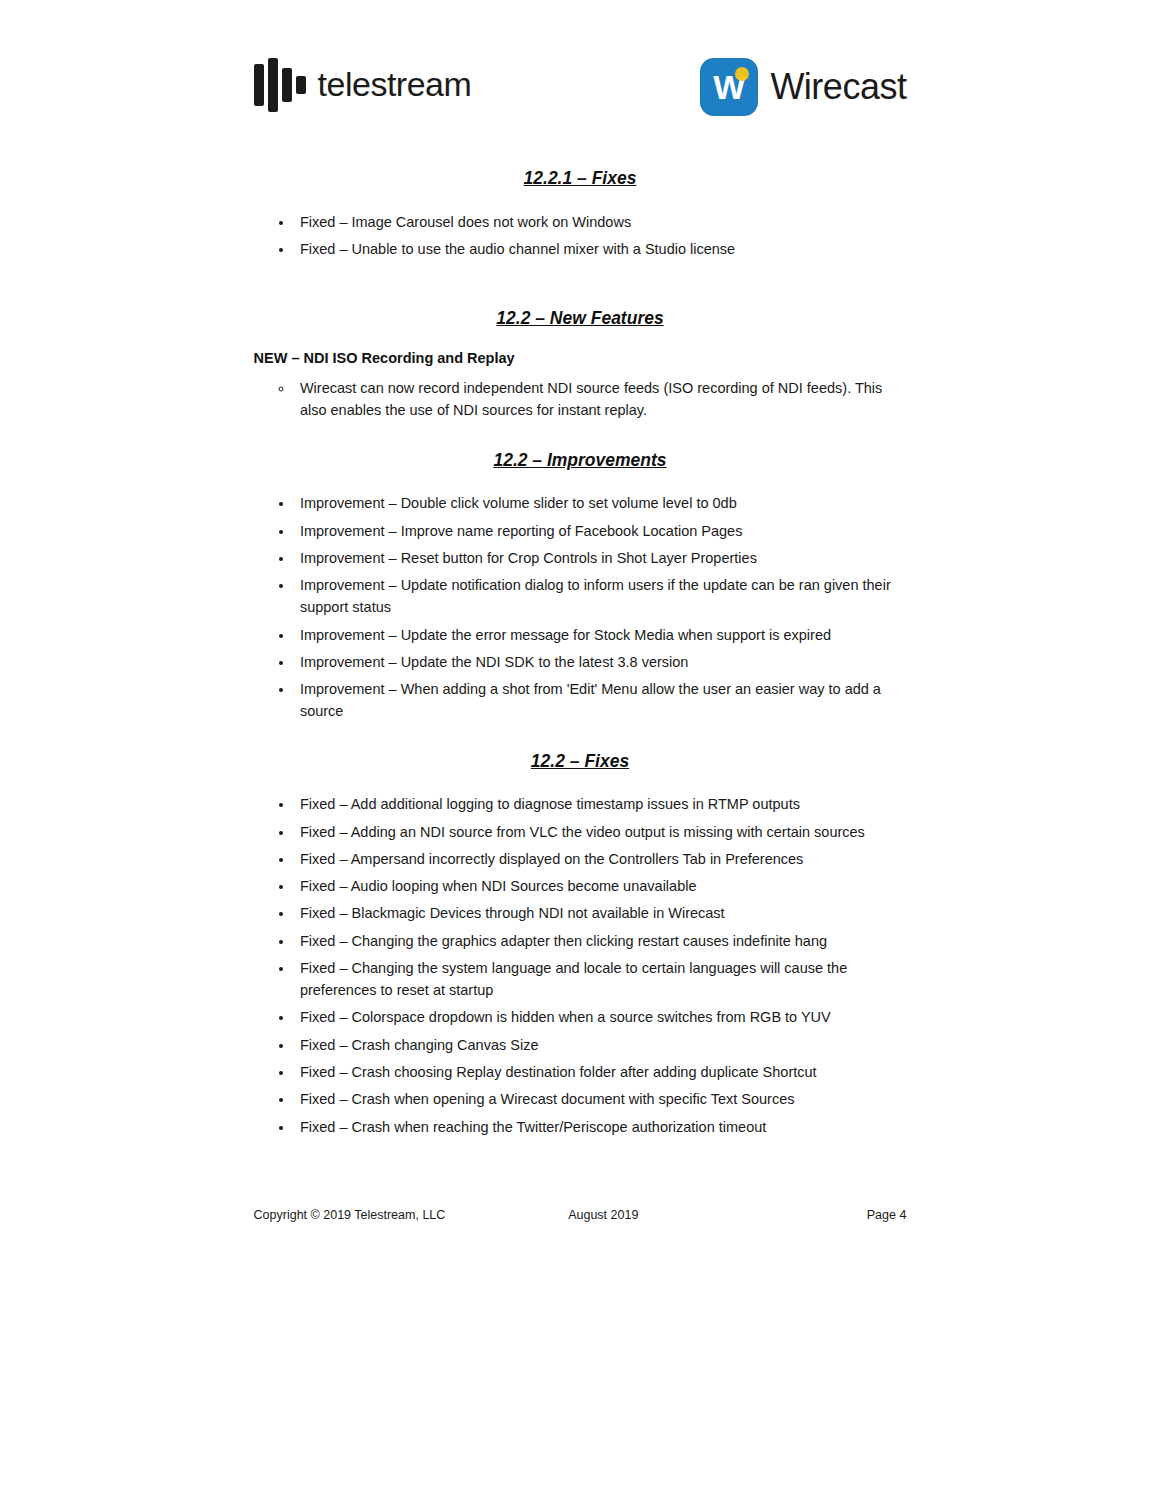telestream
Wirecast
12.2.1 – Fixes
Fixed – Image Carousel does not work on Windows
Fixed – Unable to use the audio channel mixer with a Studio license
12.2 – New Features
NEW – NDI ISO Recording and Replay
Wirecast can now record independent NDI source feeds (ISO recording of NDI feeds). This also enables the use of NDI sources for instant replay.
12.2 – Improvements
Improvement – Double click volume slider to set volume level to 0db
Improvement – Improve name reporting of Facebook Location Pages
Improvement – Reset button for Crop Controls in Shot Layer Properties
Improvement – Update notification dialog to inform users if the update can be ran given their support status
Improvement – Update the error message for Stock Media when support is expired
Improvement – Update the NDI SDK to the latest 3.8 version
Improvement – When adding a shot from 'Edit' Menu allow the user an easier way to add a source
12.2 – Fixes
Fixed – Add additional logging to diagnose timestamp issues in RTMP outputs
Fixed – Adding an NDI source from VLC the video output is missing with certain sources
Fixed – Ampersand incorrectly displayed on the Controllers Tab in Preferences
Fixed – Audio looping when NDI Sources become unavailable
Fixed – Blackmagic Devices through NDI not available in Wirecast
Fixed – Changing the graphics adapter then clicking restart causes indefinite hang
Fixed – Changing the system language and locale to certain languages will cause the preferences to reset at startup
Fixed – Colorspace dropdown is hidden when a source switches from RGB to YUV
Fixed – Crash changing Canvas Size
Fixed – Crash choosing Replay destination folder after adding duplicate Shortcut
Fixed – Crash when opening a Wirecast document with specific Text Sources
Fixed – Crash when reaching the Twitter/Periscope authorization timeout
Copyright © 2019 Telestream, LLC
August 2019
Page 4